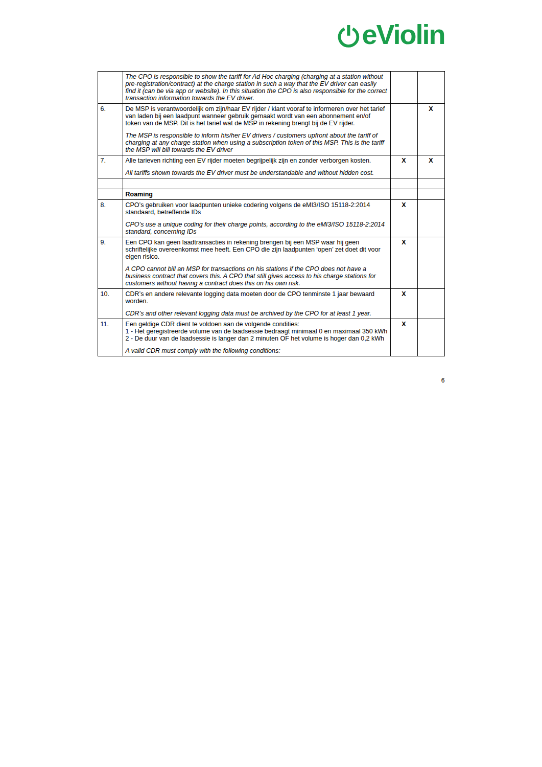⏻eViolin
| | The CPO is responsible to show the tariff for Ad Hoc charging (charging at a station without pre-registration/contract) at the charge station in such a way that the EV driver can easily find it (can be via app or website). In this situation the CPO is also responsible for the correct transaction information towards the EV driver. | | |
| 6. | De MSP is verantwoordelijk om zijn/haar EV rijder / klant vooraf te informeren over het tarief van laden bij een laadpunt wanneer gebruik gemaakt wordt van een abonnement en/of token van de MSP. Dit is het tarief wat de MSP in rekening brengt bij de EV rijder. The MSP is responsible to inform his/her EV drivers / customers upfront about the tariff of charging at any charge station when using a subscription token of this MSP. This is the tariff the MSP will bill towards the EV driver | | X |
| 7. | Alle tarieven richting een EV rijder moeten begrijpelijk zijn en zonder verborgen kosten. All tariffs shown towards the EV driver must be understandable and without hidden cost. | X | X |
| | Roaming | | |
| 8. | CPO’s gebruiken voor laadpunten unieke codering volgens de eMI3/ISO 15118-2:2014 standaard, betreffende IDs CPO’s use a unique coding for their charge points, according to the eMI3/ISO 15118-2:2014 standard, concerning IDs | X | |
| 9. | Een CPO kan geen laadtransacties in rekening brengen bij een MSP waar hij geen schriftelijke overeenkomst mee heeft. Een CPO die zijn laadpunten ‘open’ zet doet dit voor eigen risico. A CPO cannot bill an MSP for transactions on his stations if the CPO does not have a business contract that covers this. A CPO that still gives access to his charge stations for customers without having a contract does this on his own risk. | X | |
| 10. | CDR’s en andere relevante logging data moeten door de CPO tenminste 1 jaar bewaard worden. CDR’s and other relevant logging data must be archived by the CPO for at least 1 year. | X | |
| 11. | Een geldige CDR dient te voldoen aan de volgende condities: 1 - Het geregistreerde volume van de laadsessie bedraagt minimaal 0 en maximaal 350 kWh 2 - De duur van de laadsessie is langer dan 2 minuten OF het volume is hoger dan 0,2 kWh A valid CDR must comply with the following conditions: | X | |
6